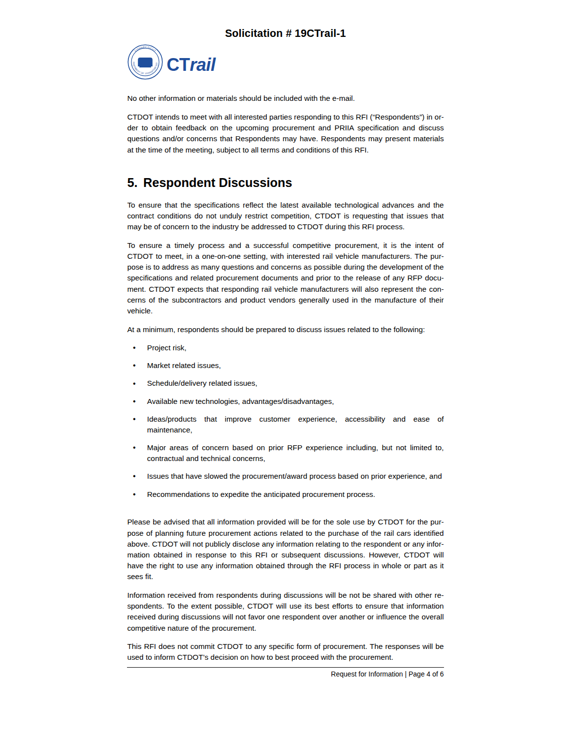Solicitation # 19CTrail-1
CONNECTICUT DEPARTMENT OF TRANSPORTATION
CT rail
No other information or materials should be included with the e-mail.
CTDOT intends to meet with all interested parties responding to this RFI (“Respondents”) in order to obtain feedback on the upcoming procurement and PRIIA specification and discuss questions and/or concerns that Respondents may have. Respondents may present materials at the time of the meeting, subject to all terms and conditions of this RFI.
5. Respondent Discussions
To ensure that the specifications reflect the latest available technological advances and the contract conditions do not unduly restrict competition, CTDOT is requesting that issues that may be of concern to the industry be addressed to CTDOT during this RFI process.
To ensure a timely process and a successful competitive procurement, it is the intent of CTDOT to meet, in a one-on-one setting, with interested rail vehicle manufacturers. The purpose is to address as many questions and concerns as possible during the development of the specifications and related procurement documents and prior to the release of any RFP document. CTDOT expects that responding rail vehicle manufacturers will also represent the concerns of the subcontractors and product vendors generally used in the manufacture of their vehicle.
At a minimum, respondents should be prepared to discuss issues related to the following:
Project risk,
Market related issues,
Schedule/delivery related issues,
Available new technologies, advantages/disadvantages,
Ideas/products that improve customer experience, accessibility and ease of maintenance,
Major areas of concern based on prior RFP experience including, but not limited to, contractual and technical concerns,
Issues that have slowed the procurement/award process based on prior experience, and
Recommendations to expedite the anticipated procurement process.
Please be advised that all information provided will be for the sole use by CTDOT for the purpose of planning future procurement actions related to the purchase of the rail cars identified above. CTDOT will not publicly disclose any information relating to the respondent or any information obtained in response to this RFI or subsequent discussions. However, CTDOT will have the right to use any information obtained through the RFI process in whole or part as it sees fit.
Information received from respondents during discussions will be not be shared with other respondents. To the extent possible, CTDOT will use its best efforts to ensure that information received during discussions will not favor one respondent over another or influence the overall competitive nature of the procurement.
This RFI does not commit CTDOT to any specific form of procurement. The responses will be used to inform CTDOT’s decision on how to best proceed with the procurement.
Request for Information | Page 4 of 6